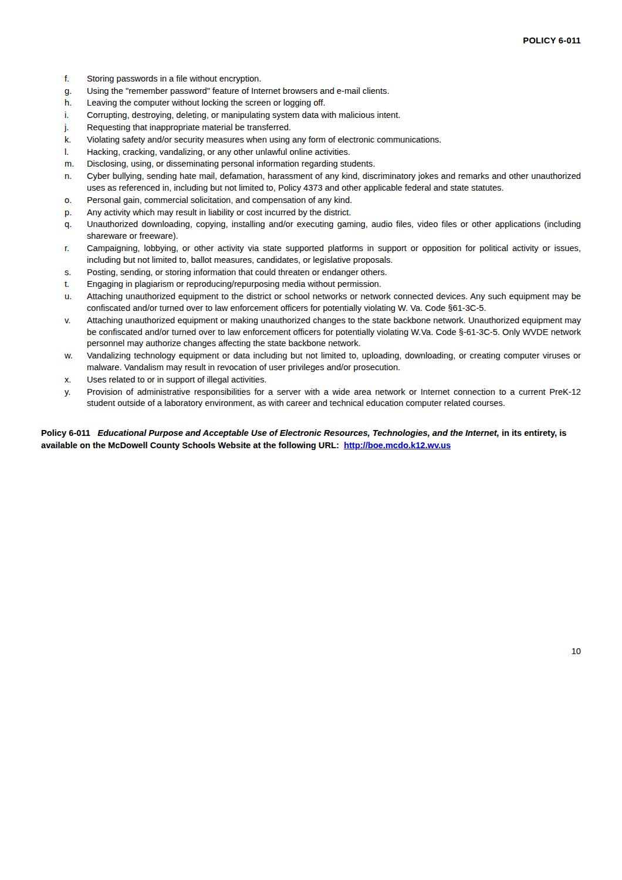POLICY 6-011
f. Storing passwords in a file without encryption.
g. Using the "remember password" feature of Internet browsers and e-mail clients.
h. Leaving the computer without locking the screen or logging off.
i. Corrupting, destroying, deleting, or manipulating system data with malicious intent.
j. Requesting that inappropriate material be transferred.
k. Violating safety and/or security measures when using any form of electronic communications.
l. Hacking, cracking, vandalizing, or any other unlawful online activities.
m. Disclosing, using, or disseminating personal information regarding students.
n. Cyber bullying, sending hate mail, defamation, harassment of any kind, discriminatory jokes and remarks and other unauthorized uses as referenced in, including but not limited to, Policy 4373 and other applicable federal and state statutes.
o. Personal gain, commercial solicitation, and compensation of any kind.
p. Any activity which may result in liability or cost incurred by the district.
q. Unauthorized downloading, copying, installing and/or executing gaming, audio files, video files or other applications (including shareware or freeware).
r. Campaigning, lobbying, or other activity via state supported platforms in support or opposition for political activity or issues, including but not limited to, ballot measures, candidates, or legislative proposals.
s. Posting, sending, or storing information that could threaten or endanger others.
t. Engaging in plagiarism or reproducing/repurposing media without permission.
u. Attaching unauthorized equipment to the district or school networks or network connected devices. Any such equipment may be confiscated and/or turned over to law enforcement officers for potentially violating W. Va. Code §61-3C-5.
v. Attaching unauthorized equipment or making unauthorized changes to the state backbone network. Unauthorized equipment may be confiscated and/or turned over to law enforcement officers for potentially violating W.Va. Code §-61-3C-5. Only WVDE network personnel may authorize changes affecting the state backbone network.
w. Vandalizing technology equipment or data including but not limited to, uploading, downloading, or creating computer viruses or malware. Vandalism may result in revocation of user privileges and/or prosecution.
x. Uses related to or in support of illegal activities.
y. Provision of administrative responsibilities for a server with a wide area network or Internet connection to a current PreK-12 student outside of a laboratory environment, as with career and technical education computer related courses.
Policy 6-011 Educational Purpose and Acceptable Use of Electronic Resources, Technologies, and the Internet, in its entirety, is available on the McDowell County Schools Website at the following URL: http://boe.mcdo.k12.wv.us
10